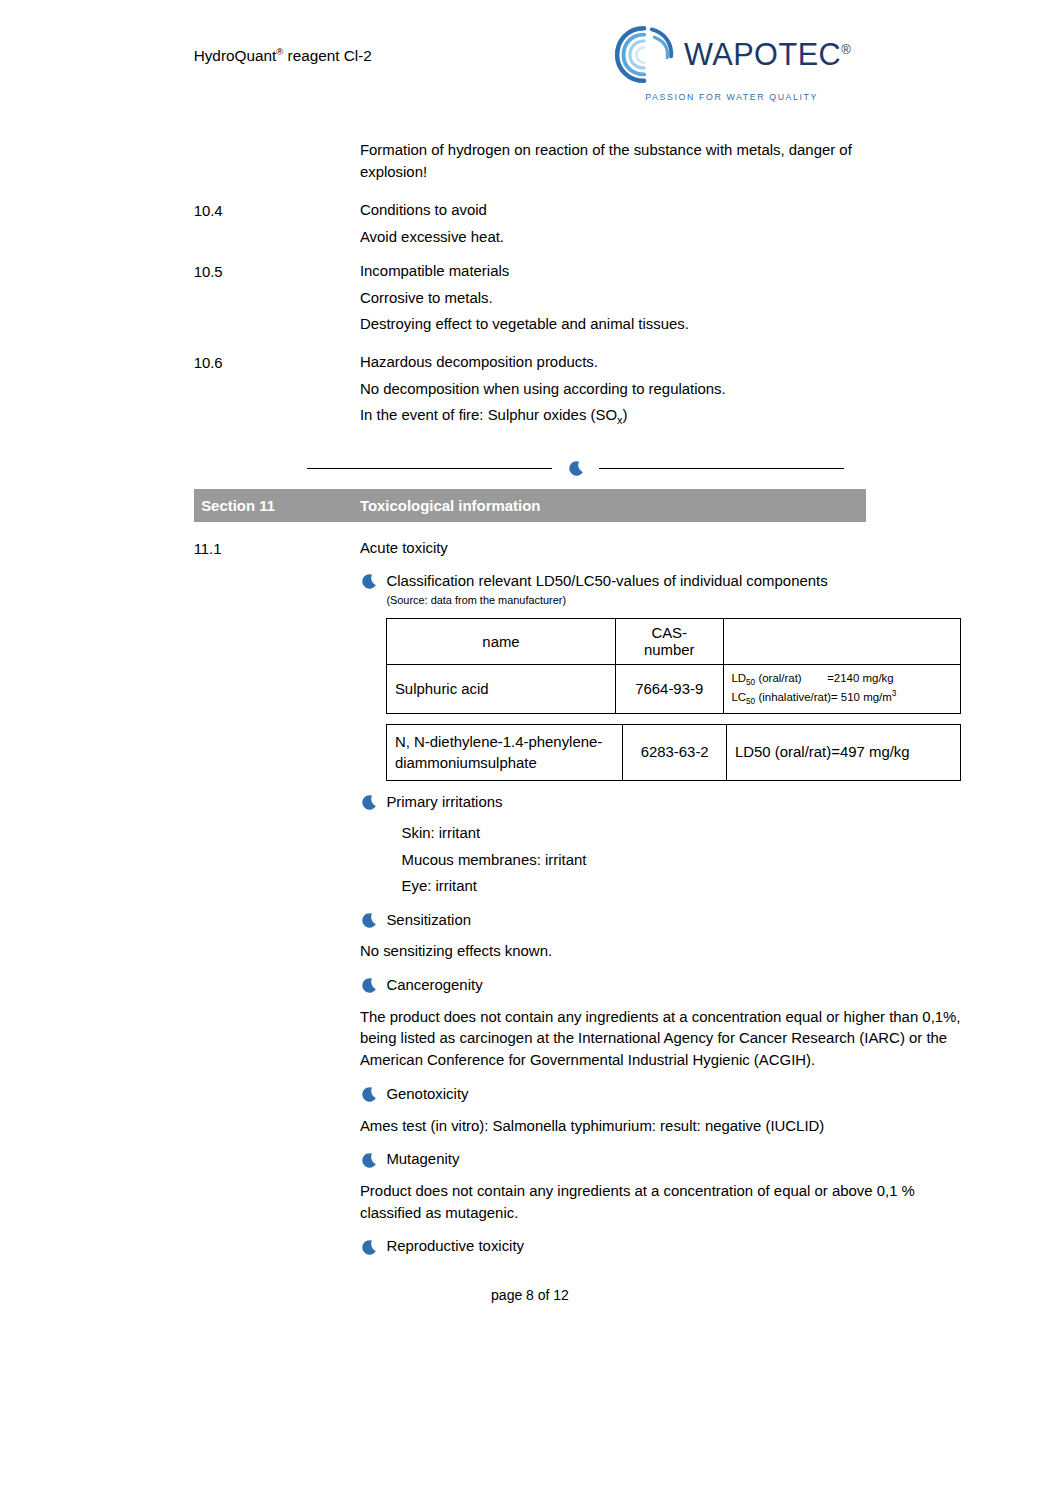HydroQuant® reagent Cl-2
WAPOTEC®
Passion for water quality
Formation of hydrogen on reaction of the substance with metals, danger of explosion!
10.4
Conditions to avoid
Avoid excessive heat.
10.5
Incompatible materials
Corrosive to metals.
Destroying effect to vegetable and animal tissues.
10.6
Hazardous decomposition products.
No decomposition when using according to regulations.
In the event of fire: Sulphur oxides (SOx)
Section 11
Toxicological information
11.1
Acute toxicity
Classification relevant LD50/LC50-values of individual components
(Source: data from the manufacturer)
| name | CAS- number | |
| Sulphuric acid | 7664-93-9 | LD 50 (oral/rat) =2140 mg/kg LC 50 (inhalative/rat)= 510 mg/m 3 |
| N, N-diethylene-1.4-phenylene-diammoniumsulphate | 6283-63-2 | LD50 (oral/rat)=497 mg/kg |
Primary irritations
Skin: irritant
Mucous membranes: irritant
Eye: irritant
Sensitization
No sensitizing effects known.
Cancerogenity
The product does not contain any ingredients at a concentration equal or higher than 0,1%, being listed as carcinogen at the International Agency for Cancer Research (IARC) or the American Conference for Governmental Industrial Hygienic (ACGIH).
Genotoxicity
Ames test (in vitro): Salmonella typhimurium: result: negative (IUCLID)
Mutagenity
Product does not contain any ingredients at a concentration of equal or above 0,1 % classified as mutagenic.
Reproductive toxicity
page 8 of 12